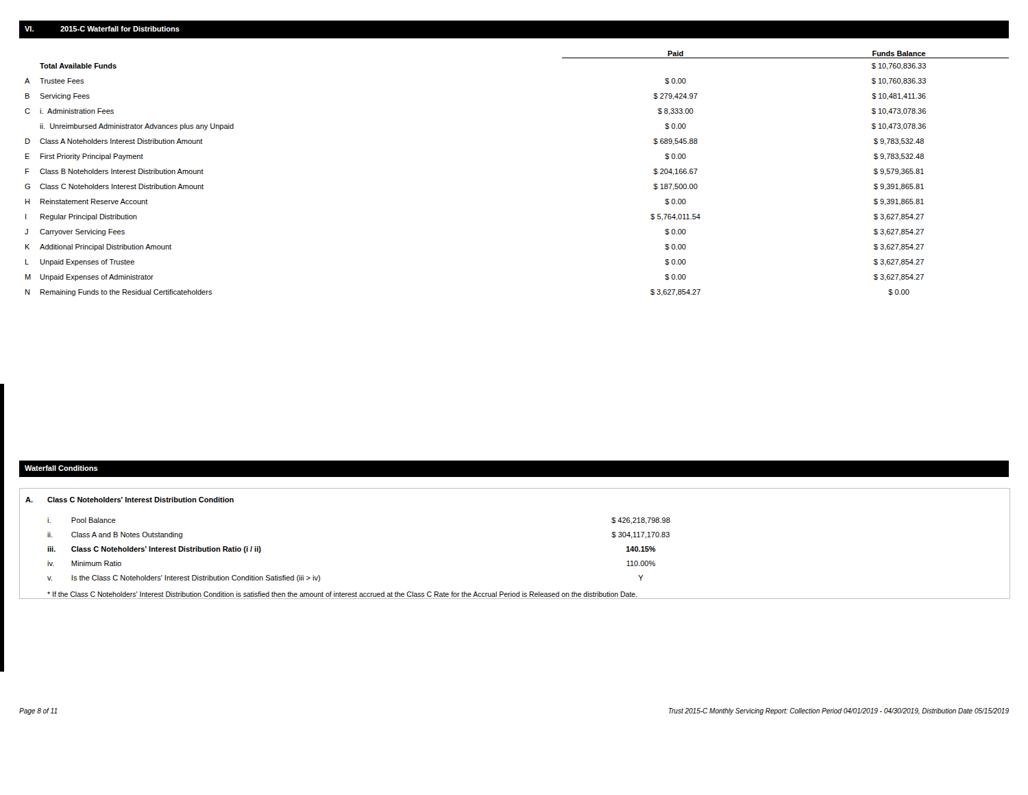VI. 2015-C Waterfall for Distributions
| | | Paid | Funds Balance |
| | Total Available Funds | | $ 10,760,836.33 |
| A | Trustee Fees | $ 0.00 | $ 10,760,836.33 |
| B | Servicing Fees | $ 279,424.97 | $ 10,481,411.36 |
| C | i. Administration Fees | $ 8,333.00 | $ 10,473,078.36 |
| | ii. Unreimbursed Administrator Advances plus any Unpaid | $ 0.00 | $ 10,473,078.36 |
| D | Class A Noteholders Interest Distribution Amount | $ 689,545.88 | $ 9,783,532.48 |
| E | First Priority Principal Payment | $ 0.00 | $ 9,783,532.48 |
| F | Class B Noteholders Interest Distribution Amount | $ 204,166.67 | $ 9,579,365.81 |
| G | Class C Noteholders Interest Distribution Amount | $ 187,500.00 | $ 9,391,865.81 |
| H | Reinstatement Reserve Account | $ 0.00 | $ 9,391,865.81 |
| I | Regular Principal Distribution | $ 5,764,011.54 | $ 3,627,854.27 |
| J | Carryover Servicing Fees | $ 0.00 | $ 3,627,854.27 |
| K | Additional Principal Distribution Amount | $ 0.00 | $ 3,627,854.27 |
| L | Unpaid Expenses of Trustee | $ 0.00 | $ 3,627,854.27 |
| M | Unpaid Expenses of Administrator | $ 0.00 | $ 3,627,854.27 |
| N | Remaining Funds to the Residual Certificateholders | $ 3,627,854.27 | $ 0.00 |
Waterfall Conditions
A. Class C Noteholders' Interest Distribution Condition
| i. | Pool Balance | $ 426,218,798.98 |
| ii. | Class A and B Notes Outstanding | $ 304,117,170.83 |
| iii. | Class C Noteholders' Interest Distribution Ratio (i / ii) | 140.15% |
| iv. | Minimum Ratio | 110.00% |
| v. | Is the Class C Noteholders' Interest Distribution Condition Satisfied (iii > iv) | Y |
* If the Class C Noteholders' Interest Distribution Condition is satisfied then the amount of interest accrued at the Class C Rate for the Accrual Period is Released on the distribution Date.
Page 8 of 11
Trust 2015-C Monthly Servicing Report: Collection Period 04/01/2019 - 04/30/2019, Distribution Date 05/15/2019